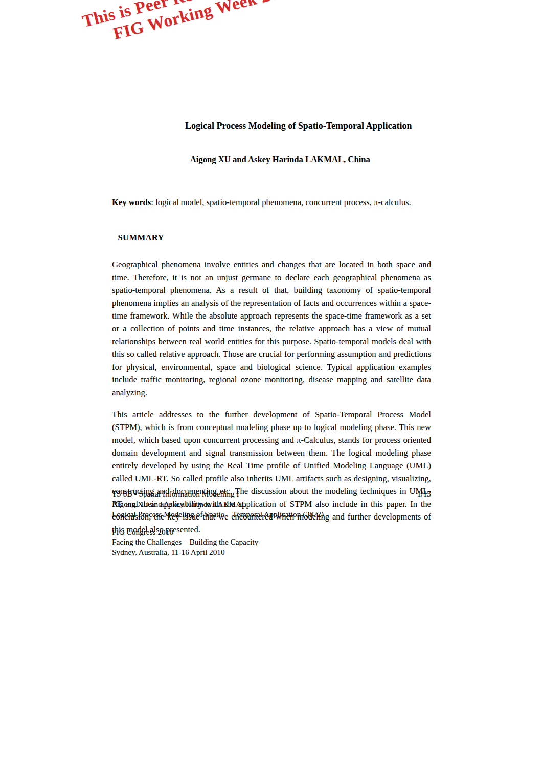This is Peer Reviewed Paper FIG Working Week 2010
Logical Process Modeling of Spatio-Temporal Application
Aigong XU and Askey Harinda LAKMAL, China
Key words: logical model, spatio-temporal phenomena, concurrent process, π-calculus.
SUMMARY
Geographical phenomena involve entities and changes that are located in both space and time. Therefore, it is not an unjust germane to declare each geographical phenomena as spatio-temporal phenomena. As a result of that, building taxonomy of spatio-temporal phenomena implies an analysis of the representation of facts and occurrences within a space-time framework. While the absolute approach represents the space-time framework as a set or a collection of points and time instances, the relative approach has a view of mutual relationships between real world entities for this purpose. Spatio-temporal models deal with this so called relative approach. Those are crucial for performing assumption and predictions for physical, environmental, space and biological science. Typical application examples include traffic monitoring, regional ozone monitoring, disease mapping and satellite data analyzing.
This article addresses to the further development of Spatio-Temporal Process Model (STPM), which is from conceptual modeling phase up to logical modeling phase. This new model, which based upon concurrent processing and π-Calculus, stands for process oriented domain development and signal transmission between them. The logical modeling phase entirely developed by using the Real Time profile of Unified Modeling Language (UML) called UML-RT. So called profile also inherits UML artifacts such as designing, visualizing, constructing and documenting etc. The discussion about the modeling techniques in UML-RT and their applicability with the application of STPM also include in this paper. In the conclusion, the key issue that we encountered when modeling and further developments of this model also presented.
TS 8B - Spatial Information Modelling I
Aigong XU and Askey Harinda LAKMAL
Logical Process Modeling of Spatio – Temporal Application (3872)
1/13
FIG Congress 2010
Facing the Challenges – Building the Capacity
Sydney, Australia, 11-16 April 2010